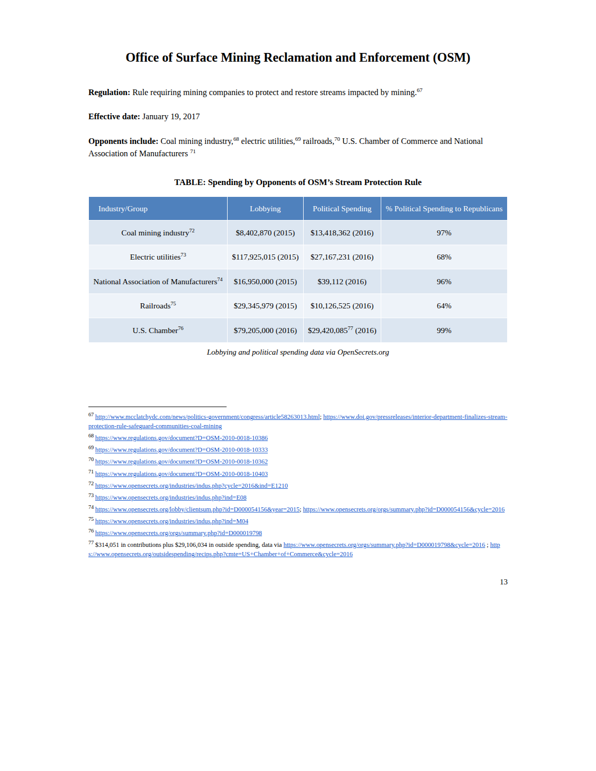Office of Surface Mining Reclamation and Enforcement (OSM)
Regulation: Rule requiring mining companies to protect and restore streams impacted by mining.67
Effective date: January 19, 2017
Opponents include: Coal mining industry,68 electric utilities,69 railroads,70 U.S. Chamber of Commerce and National Association of Manufacturers 71
TABLE: Spending by Opponents of OSM’s Stream Protection Rule
| Industry/Group | Lobbying | Political Spending | % Political Spending to Republicans |
| --- | --- | --- | --- |
| Coal mining industry 72 | $8,402,870 (2015) | $13,418,362 (2016) | 97% |
| Electric utilities 73 | $117,925,015 (2015) | $27,167,231 (2016) | 68% |
| National Association of Manufacturers 74 | $16,950,000 (2015) | $39,112 (2016) | 96% |
| Railroads 75 | $29,345,979 (2015) | $10,126,525 (2016) | 64% |
| U.S. Chamber 76 | $79,205,000 (2016) | $29,420,085 77 (2016) | 99% |
Lobbying and political spending data via OpenSecrets.org
http://www.mcclatchydc.com/news/politics-government/congress/article58263013.html; https://www.doi.gov/pressreleases/interior-department-finalizes-stream-protection-rule-safeguard-communities-coal-mining
https://www.regulations.gov/document?D=OSM-2010-0018-10386
https://www.regulations.gov/document?D=OSM-2010-0018-10333
https://www.regulations.gov/document?D=OSM-2010-0018-10362
https://www.regulations.gov/document?D=OSM-2010-0018-10403
https://www.opensecrets.org/industries/indus.php?cycle=2016&ind=E1210
https://www.opensecrets.org/industries/indus.php?ind=E08
https://www.opensecrets.org/lobby/clientsum.php?id=D000054156&year=2015; https://www.opensecrets.org/orgs/summary.php?id=D000054156&cycle=2016
https://www.opensecrets.org/industries/indus.php?ind=M04
https://www.opensecrets.org/orgs/summary.php?id=D000019798
$314,051 in contributions plus $29,106,034 in outside spending, data via https://www.opensecrets.org/orgs/summary.php?id=D000019798&cycle=2016 ; https://www.opensecrets.org/outsidespending/recips.php?cmte=US+Chamber+of+Commerce&cycle=2016
13